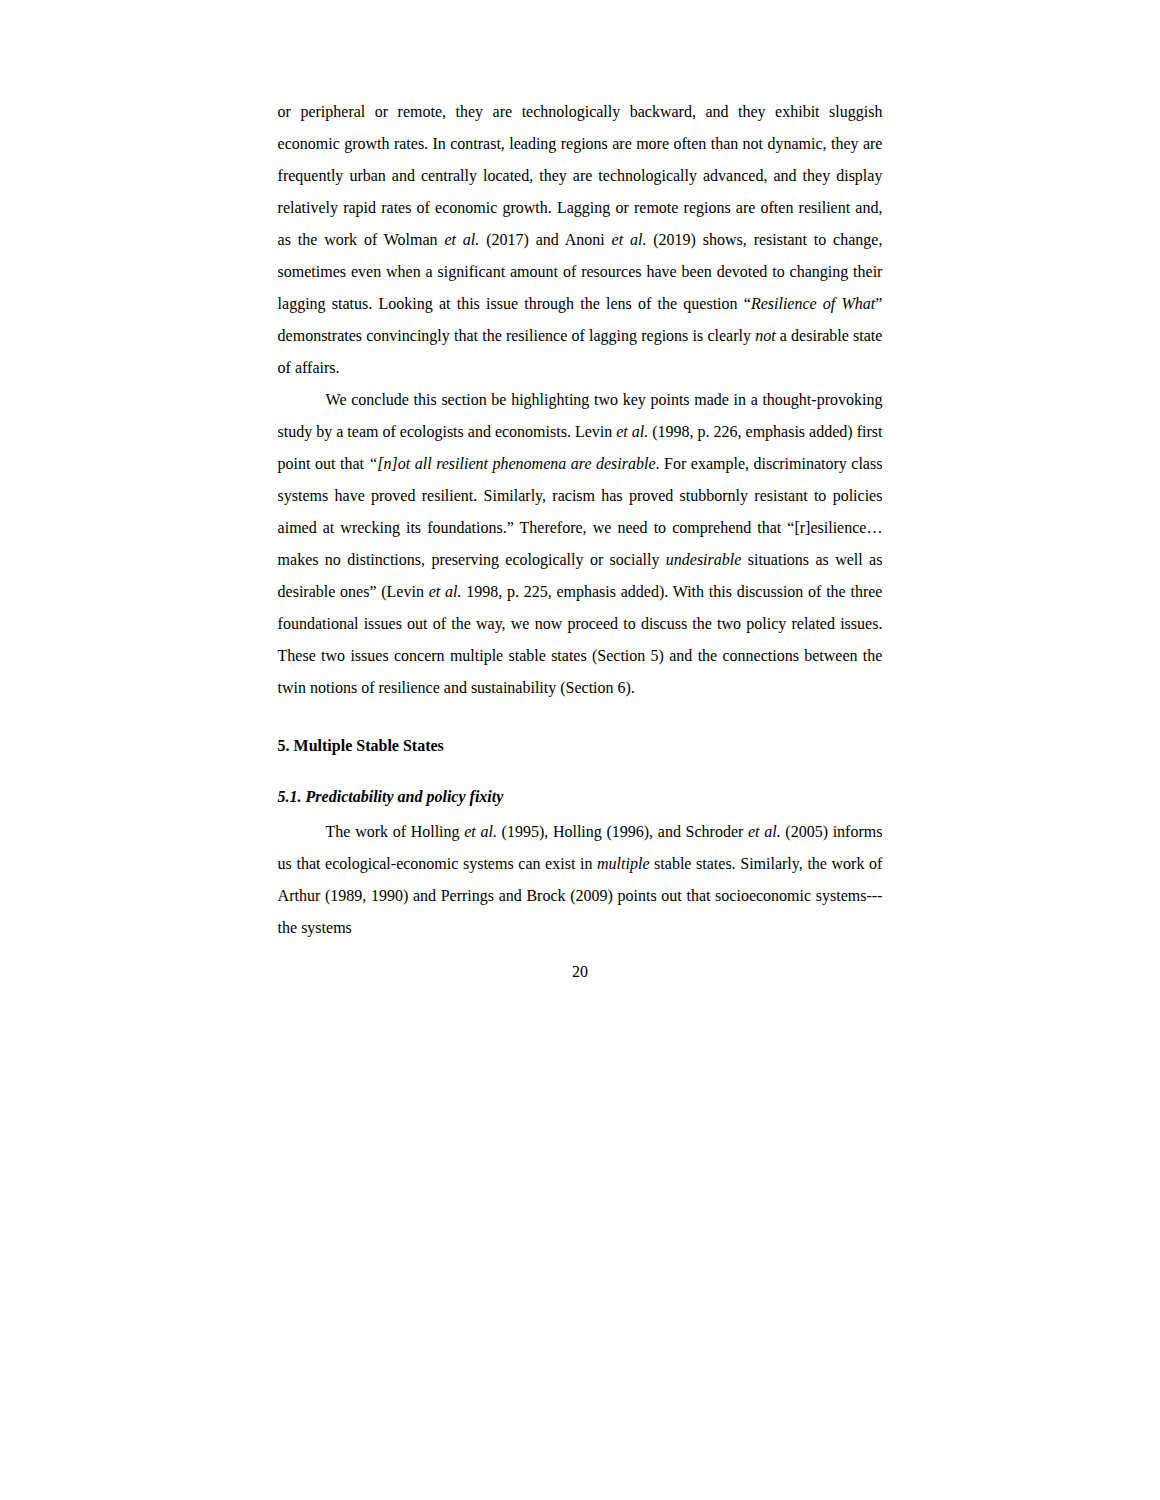or peripheral or remote, they are technologically backward, and they exhibit sluggish economic growth rates. In contrast, leading regions are more often than not dynamic, they are frequently urban and centrally located, they are technologically advanced, and they display relatively rapid rates of economic growth. Lagging or remote regions are often resilient and, as the work of Wolman et al. (2017) and Anoni et al. (2019) shows, resistant to change, sometimes even when a significant amount of resources have been devoted to changing their lagging status. Looking at this issue through the lens of the question “Resilience of What” demonstrates convincingly that the resilience of lagging regions is clearly not a desirable state of affairs.
We conclude this section be highlighting two key points made in a thought-provoking study by a team of ecologists and economists. Levin et al. (1998, p. 226, emphasis added) first point out that “[n]ot all resilient phenomena are desirable. For example, discriminatory class systems have proved resilient. Similarly, racism has proved stubbornly resistant to policies aimed at wrecking its foundations.” Therefore, we need to comprehend that “[r]esilience…makes no distinctions, preserving ecologically or socially undesirable situations as well as desirable ones” (Levin et al. 1998, p. 225, emphasis added). With this discussion of the three foundational issues out of the way, we now proceed to discuss the two policy related issues. These two issues concern multiple stable states (Section 5) and the connections between the twin notions of resilience and sustainability (Section 6).
5. Multiple Stable States
5.1. Predictability and policy fixity
The work of Holling et al. (1995), Holling (1996), and Schroder et al. (2005) informs us that ecological-economic systems can exist in multiple stable states. Similarly, the work of Arthur (1989, 1990) and Perrings and Brock (2009) points out that socioeconomic systems---the systems
20